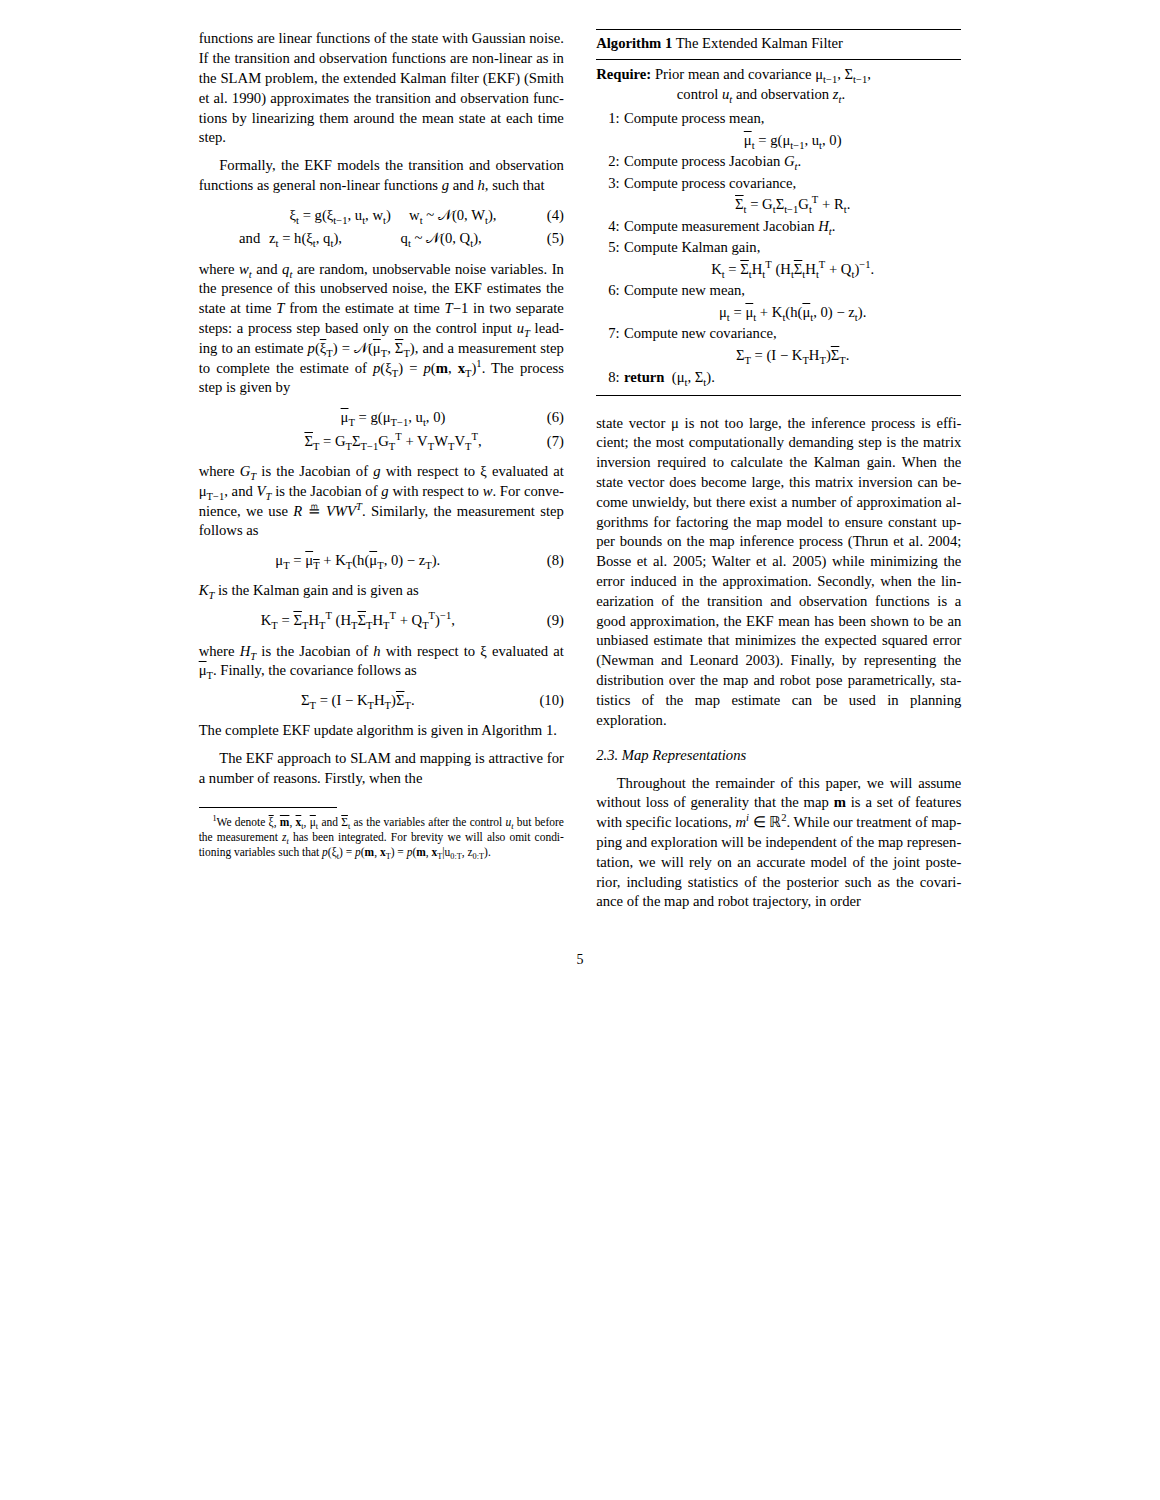functions are linear functions of the state with Gaussian noise. If the transition and observation functions are non-linear as in the SLAM problem, the extended Kalman filter (EKF) (Smith et al. 1990) approximates the transition and observation functions by linearizing them around the mean state at each time step.
Formally, the EKF models the transition and observation functions as general non-linear functions g and h, such that
ξt = g(ξt−1, ut, wt) wt ~ 𝒩(0, Wt),
(4)
and
zt = h(ξt, qt), qt ~ 𝒩(0, Qt),
(5)
where wt and qt are random, unobservable noise variables. In the presence of this unobserved noise, the EKF estimates the state at time T from the estimate at time T−1 in two separate steps: a process step based only on the control input uT leading to an estimate p(ξT) = 𝒩(μT, ΣT), and a measurement step to complete the estimate of p(ξT) = p(m, xT)1. The process step is given by
μT = g(μT−1, ut, 0)
(6)
ΣT = GTΣT−1GTT + VTWTVTT,
(7)
where GT is the Jacobian of g with respect to ξ evaluated at μT−1, and VT is the Jacobian of g with respect to w. For convenience, we use R ≞ VWVT. Similarly, the measurement step follows as
μT = μT + KT(h(μT, 0) − zT).
(8)
KT is the Kalman gain and is given as
KT = ΣTHTT (HTΣTHTT + QTT)−1,
(9)
where HT is the Jacobian of h with respect to ξ evaluated at μT. Finally, the covariance follows as
ΣT = (I − KTHT)ΣT.
(10)
The complete EKF update algorithm is given in Algorithm 1.
The EKF approach to SLAM and mapping is attractive for a number of reasons. Firstly, when the
1We denote ξ, m, xt, μt and Σt as the variables after the control ut but before the measurement zt has been integrated. For brevity we will also omit conditioning variables such that p(ξt) = p(m, xT) = p(m, xT|u0:T, z0:T).
Algorithm 1 The Extended Kalman Filter
Require: Prior mean and covariance μt−1, Σt−1,control ut and observation zt.
Compute process mean, μt = g(μt−1, ut, 0)
Compute process Jacobian Gt.
Compute process covariance, Σt = GtΣt−1GtT + Rt.
Compute measurement Jacobian Ht.
Compute Kalman gain, Kt = ΣtHtT (HtΣtHtT + Qt)−1.
Compute new mean, μt = μt + Kt(h(μt, 0) − zt).
Compute new covariance, ΣT = (I − KTHT)ΣT.
return (μt, Σt).
state vector μ is not too large, the inference process is efficient; the most computationally demanding step is the matrix inversion required to calculate the Kalman gain. When the state vector does become large, this matrix inversion can become unwieldy, but there exist a number of approximation algorithms for factoring the map model to ensure constant upper bounds on the map inference process (Thrun et al. 2004; Bosse et al. 2005; Walter et al. 2005) while minimizing the error induced in the approximation. Secondly, when the linearization of the transition and observation functions is a good approximation, the EKF mean has been shown to be an unbiased estimate that minimizes the expected squared error (Newman and Leonard 2003). Finally, by representing the distribution over the map and robot pose parametrically, statistics of the map estimate can be used in planning exploration.
2.3. Map Representations
Throughout the remainder of this paper, we will assume without loss of generality that the map m is a set of features with specific locations, mi ∈ ℝ2. While our treatment of mapping and exploration will be independent of the map representation, we will rely on an accurate model of the joint posterior, including statistics of the posterior such as the covariance of the map and robot trajectory, in order
5